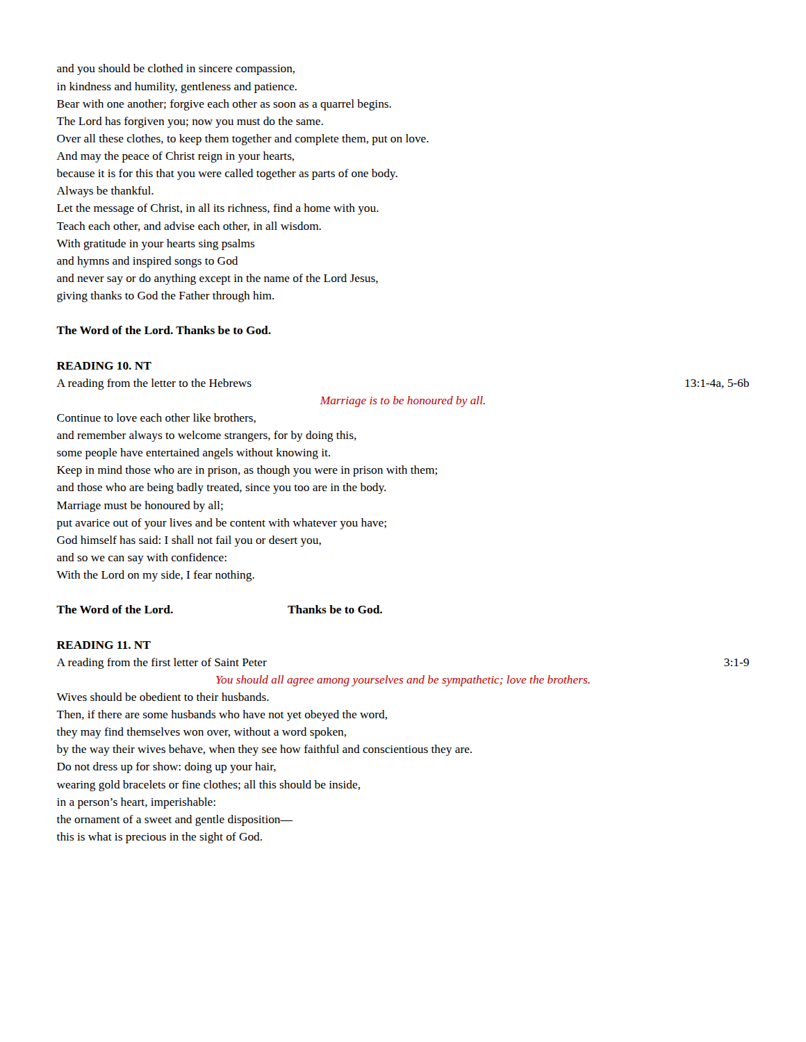and you should be clothed in sincere compassion,
in kindness and humility, gentleness and patience.
Bear with one another; forgive each other as soon as a quarrel begins.
The Lord has forgiven you; now you must do the same.
Over all these clothes, to keep them together and complete them, put on love.
And may the peace of Christ reign in your hearts,
because it is for this that you were called together as parts of one body.
Always be thankful.
Let the message of Christ, in all its richness, find a home with you.
Teach each other, and advise each other, in all wisdom.
With gratitude in your hearts sing psalms
and hymns and inspired songs to God
and never say or do anything except in the name of the Lord Jesus,
giving thanks to God the Father through him.
The Word of the Lord. Thanks be to God.
READING 10. NT
A reading from the letter to the Hebrews 13:1-4a, 5-6b
Marriage is to be honoured by all.
Continue to love each other like brothers,
and remember always to welcome strangers, for by doing this,
some people have entertained angels without knowing it.
Keep in mind those who are in prison, as though you were in prison with them;
and those who are being badly treated, since you too are in the body.
Marriage must be honoured by all;
put avarice out of your lives and be content with whatever you have;
God himself has said: I shall not fail you or desert you,
and so we can say with confidence:
With the Lord on my side, I fear nothing.
The Word of the Lord. Thanks be to God.
READING 11. NT
A reading from the first letter of Saint Peter 3:1-9
You should all agree among yourselves and be sympathetic; love the brothers.
Wives should be obedient to their husbands.
Then, if there are some husbands who have not yet obeyed the word,
they may find themselves won over, without a word spoken,
by the way their wives behave, when they see how faithful and conscientious they are.
Do not dress up for show: doing up your hair,
wearing gold bracelets or fine clothes; all this should be inside,
in a person’s heart, imperishable:
the ornament of a sweet and gentle disposition—
this is what is precious in the sight of God.